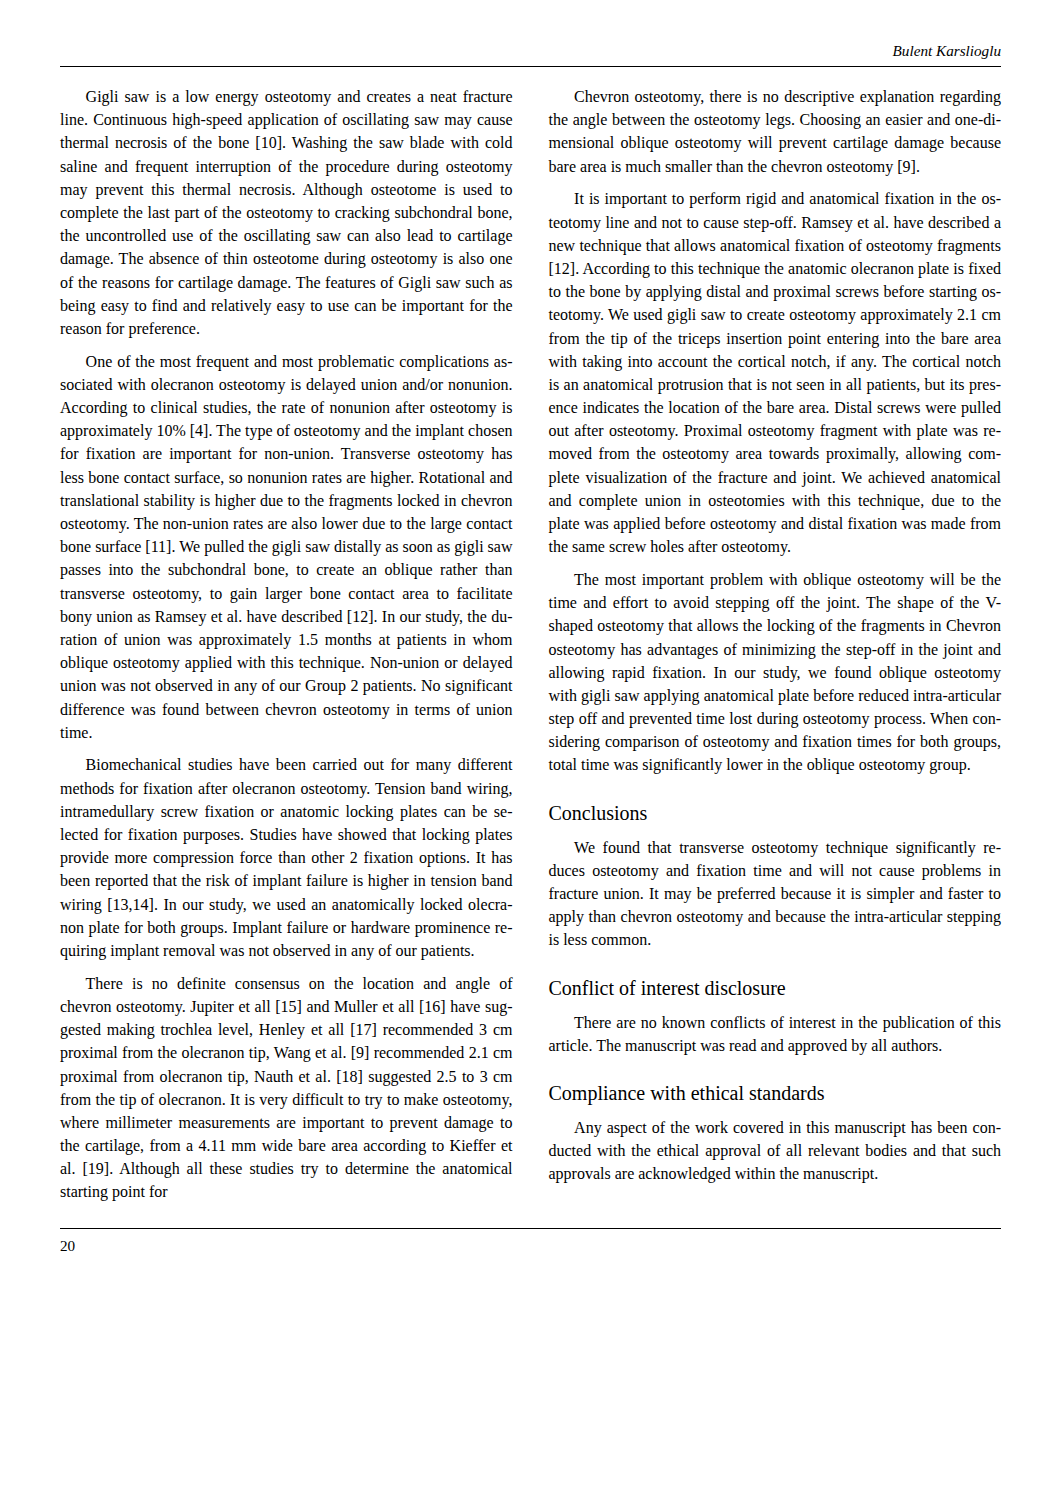Bulent Karslioglu
Gigli saw is a low energy osteotomy and creates a neat fracture line. Continuous high-speed application of oscillating saw may cause thermal necrosis of the bone [10]. Washing the saw blade with cold saline and frequent interruption of the procedure during osteotomy may prevent this thermal necrosis. Although osteotome is used to complete the last part of the osteotomy to cracking subchondral bone, the uncontrolled use of the oscillating saw can also lead to cartilage damage. The absence of thin osteotome during osteotomy is also one of the reasons for cartilage damage. The features of Gigli saw such as being easy to find and relatively easy to use can be important for the reason for preference.
One of the most frequent and most problematic complications associated with olecranon osteotomy is delayed union and/or nonunion. According to clinical studies, the rate of nonunion after osteotomy is approximately 10% [4]. The type of osteotomy and the implant chosen for fixation are important for non-union. Transverse osteotomy has less bone contact surface, so nonunion rates are higher. Rotational and translational stability is higher due to the fragments locked in chevron osteotomy. The non-union rates are also lower due to the large contact bone surface [11]. We pulled the gigli saw distally as soon as gigli saw passes into the subchondral bone, to create an oblique rather than transverse osteotomy, to gain larger bone contact area to facilitate bony union as Ramsey et al. have described [12]. In our study, the duration of union was approximately 1.5 months at patients in whom oblique osteotomy applied with this technique. Non-union or delayed union was not observed in any of our Group 2 patients. No significant difference was found between chevron osteotomy in terms of union time.
Biomechanical studies have been carried out for many different methods for fixation after olecranon osteotomy. Tension band wiring, intramedullary screw fixation or anatomic locking plates can be selected for fixation purposes. Studies have showed that locking plates provide more compression force than other 2 fixation options. It has been reported that the risk of implant failure is higher in tension band wiring [13,14]. In our study, we used an anatomically locked olecranon plate for both groups. Implant failure or hardware prominence requiring implant removal was not observed in any of our patients.
There is no definite consensus on the location and angle of chevron osteotomy. Jupiter et all [15] and Muller et all [16] have suggested making trochlea level, Henley et all [17] recommended 3 cm proximal from the olecranon tip, Wang et al. [9] recommended 2.1 cm proximal from olecranon tip, Nauth et al. [18] suggested 2.5 to 3 cm from the tip of olecranon. It is very difficult to try to make osteotomy, where millimeter measurements are important to prevent damage to the cartilage, from a 4.11 mm wide bare area according to Kieffer et al. [19]. Although all these studies try to determine the anatomical starting point for
Chevron osteotomy, there is no descriptive explanation regarding the angle between the osteotomy legs. Choosing an easier and one-dimensional oblique osteotomy will prevent cartilage damage because bare area is much smaller than the chevron osteotomy [9].
It is important to perform rigid and anatomical fixation in the osteotomy line and not to cause step-off. Ramsey et al. have described a new technique that allows anatomical fixation of osteotomy fragments [12]. According to this technique the anatomic olecranon plate is fixed to the bone by applying distal and proximal screws before starting osteotomy. We used gigli saw to create osteotomy approximately 2.1 cm from the tip of the triceps insertion point entering into the bare area with taking into account the cortical notch, if any. The cortical notch is an anatomical protrusion that is not seen in all patients, but its presence indicates the location of the bare area. Distal screws were pulled out after osteotomy. Proximal osteotomy fragment with plate was removed from the osteotomy area towards proximally, allowing complete visualization of the fracture and joint. We achieved anatomical and complete union in osteotomies with this technique, due to the plate was applied before osteotomy and distal fixation was made from the same screw holes after osteotomy.
The most important problem with oblique osteotomy will be the time and effort to avoid stepping off the joint. The shape of the V-shaped osteotomy that allows the locking of the fragments in Chevron osteotomy has advantages of minimizing the step-off in the joint and allowing rapid fixation. In our study, we found oblique osteotomy with gigli saw applying anatomical plate before reduced intra-articular step off and prevented time lost during osteotomy process. When considering comparison of osteotomy and fixation times for both groups, total time was significantly lower in the oblique osteotomy group.
Conclusions
We found that transverse osteotomy technique significantly reduces osteotomy and fixation time and will not cause problems in fracture union. It may be preferred because it is simpler and faster to apply than chevron osteotomy and because the intra-articular stepping is less common.
Conflict of interest disclosure
There are no known conflicts of interest in the publication of this article. The manuscript was read and approved by all authors.
Compliance with ethical standards
Any aspect of the work covered in this manuscript has been conducted with the ethical approval of all relevant bodies and that such approvals are acknowledged within the manuscript.
20